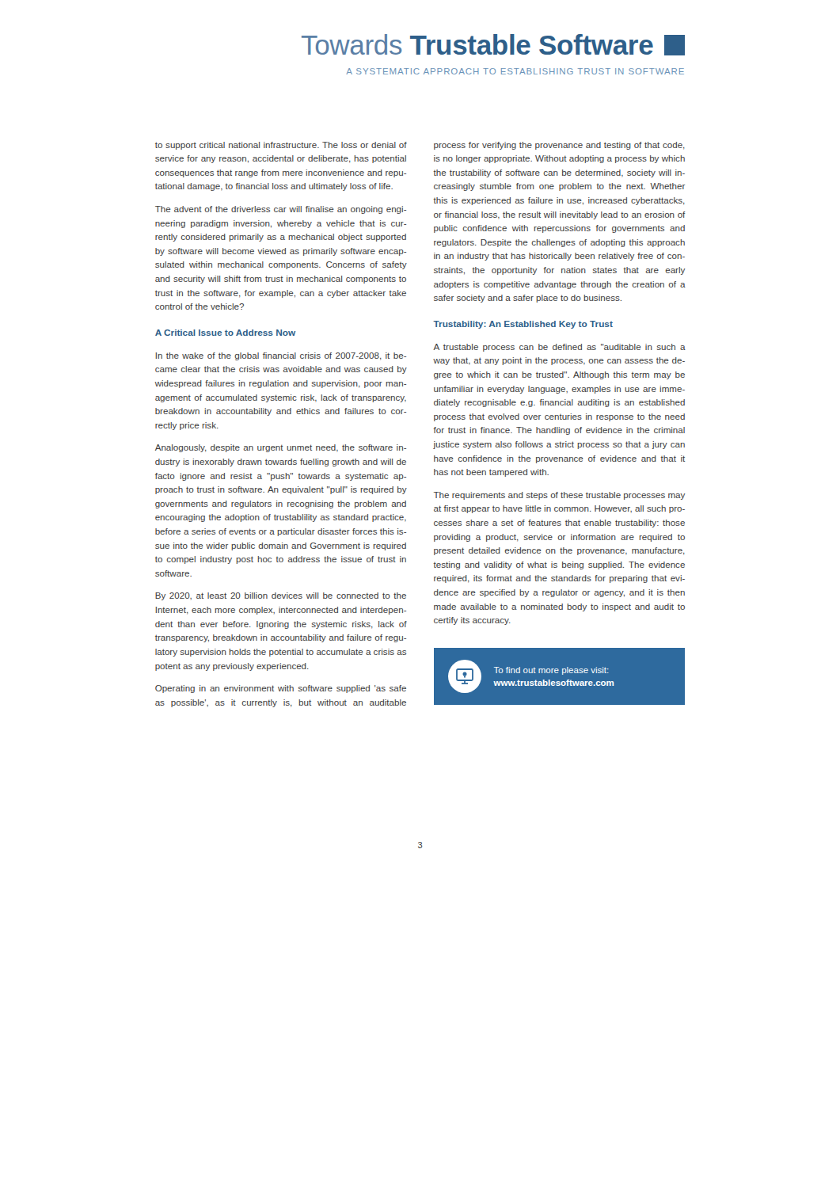Towards Trustable Software
A SYSTEMATIC APPROACH TO ESTABLISHING TRUST IN SOFTWARE
to support critical national infrastructure. The loss or denial of service for any reason, accidental or deliberate, has potential consequences that range from mere inconvenience and reputational damage, to financial loss and ultimately loss of life.
The advent of the driverless car will finalise an ongoing engineering paradigm inversion, whereby a vehicle that is currently considered primarily as a mechanical object supported by software will become viewed as primarily software encapsulated within mechanical components. Concerns of safety and security will shift from trust in mechanical components to trust in the software, for example, can a cyber attacker take control of the vehicle?
A Critical Issue to Address Now
In the wake of the global financial crisis of 2007-2008, it became clear that the crisis was avoidable and was caused by widespread failures in regulation and supervision, poor management of accumulated systemic risk, lack of transparency, breakdown in accountability and ethics and failures to correctly price risk.
Analogously, despite an urgent unmet need, the software industry is inexorably drawn towards fuelling growth and will de facto ignore and resist a "push" towards a systematic approach to trust in software. An equivalent "pull" is required by governments and regulators in recognising the problem and encouraging the adoption of trustablility as standard practice, before a series of events or a particular disaster forces this issue into the wider public domain and Government is required to compel industry post hoc to address the issue of trust in software.
By 2020, at least 20 billion devices will be connected to the Internet, each more complex, interconnected and interdependent than ever before. Ignoring the systemic risks, lack of transparency, breakdown in accountability and failure of regulatory supervision holds the potential to accumulate a crisis as potent as any previously experienced.
Operating in an environment with software supplied 'as safe as possible', as it currently is, but without an auditable process for verifying the provenance and testing of that code, is no longer appropriate. Without adopting a process by which the trustability of software can be determined, society will increasingly stumble from one problem to the next. Whether this is experienced as failure in use, increased cyberattacks, or financial loss, the result will inevitably lead to an erosion of public confidence with repercussions for governments and regulators. Despite the challenges of adopting this approach in an industry that has historically been relatively free of constraints, the opportunity for nation states that are early adopters is competitive advantage through the creation of a safer society and a safer place to do business.
Trustability: An Established Key to Trust
A trustable process can be defined as "auditable in such a way that, at any point in the process, one can assess the degree to which it can be trusted". Although this term may be unfamiliar in everyday language, examples in use are immediately recognisable e.g. financial auditing is an established process that evolved over centuries in response to the need for trust in finance. The handling of evidence in the criminal justice system also follows a strict process so that a jury can have confidence in the provenance of evidence and that it has not been tampered with.
The requirements and steps of these trustable processes may at first appear to have little in common. However, all such processes share a set of features that enable trustability: those providing a product, service or information are required to present detailed evidence on the provenance, manufacture, testing and validity of what is being supplied. The evidence required, its format and the standards for preparing that evidence are specified by a regulator or agency, and it is then made available to a nominated body to inspect and audit to certify its accuracy.
To find out more please visit:
www.trustablesoftware.com
3